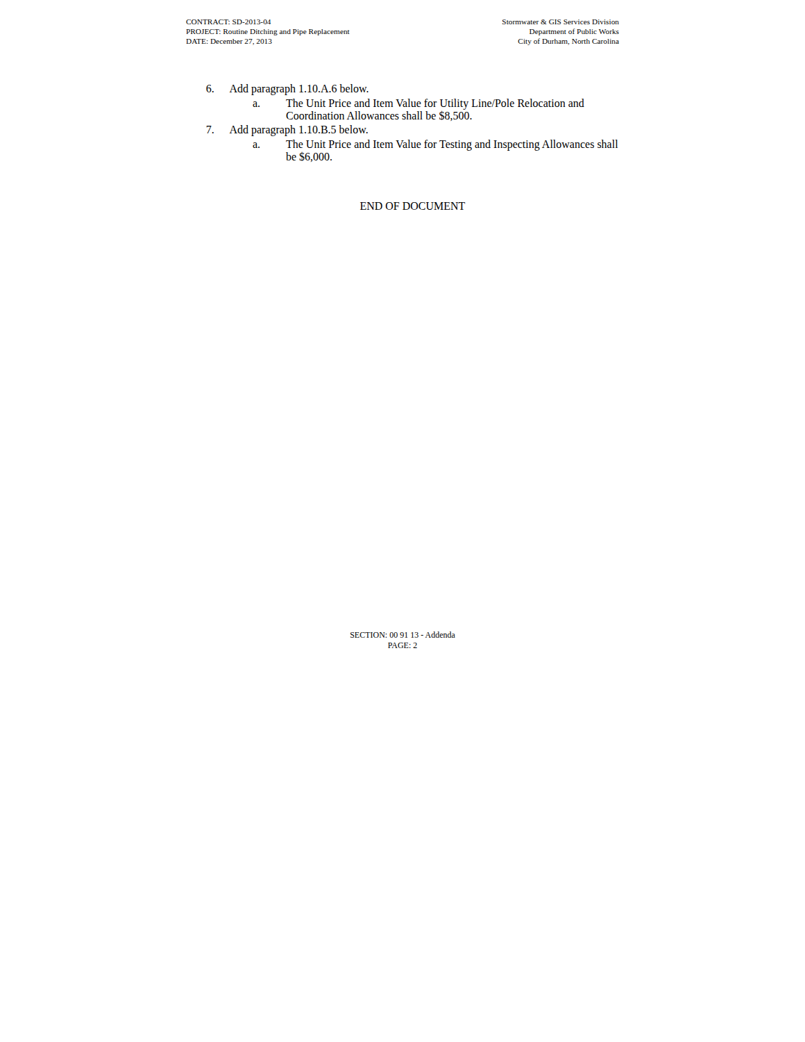| CONTRACT: SD-2013-04 | Stormwater & GIS Services Division |
| PROJECT: Routine Ditching and Pipe Replacement | Department of Public Works |
| DATE: December 27, 2013 | City of Durham, North Carolina |
6. Add paragraph 1.10.A.6 below.
a. The Unit Price and Item Value for Utility Line/Pole Relocation and Coordination Allowances shall be $8,500.
7. Add paragraph 1.10.B.5 below.
a. The Unit Price and Item Value for Testing and Inspecting Allowances shall be $6,000.
END OF DOCUMENT
SECTION: 00 91 13 - Addenda
PAGE: 2